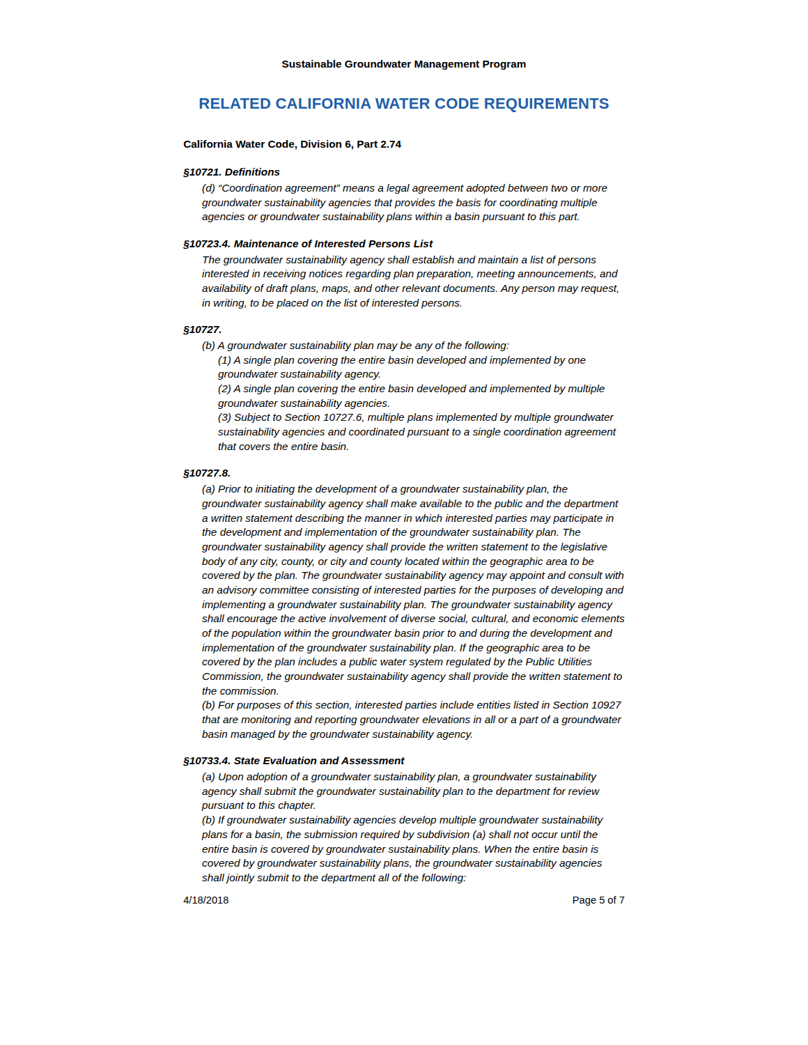Sustainable Groundwater Management Program
RELATED CALIFORNIA WATER CODE REQUIREMENTS
California Water Code, Division 6, Part 2.74
§10721. Definitions
(d) “Coordination agreement” means a legal agreement adopted between two or more groundwater sustainability agencies that provides the basis for coordinating multiple agencies or groundwater sustainability plans within a basin pursuant to this part.
§10723.4. Maintenance of Interested Persons List
The groundwater sustainability agency shall establish and maintain a list of persons interested in receiving notices regarding plan preparation, meeting announcements, and availability of draft plans, maps, and other relevant documents. Any person may request, in writing, to be placed on the list of interested persons.
§10727.
(b) A groundwater sustainability plan may be any of the following:
(1) A single plan covering the entire basin developed and implemented by one groundwater sustainability agency.
(2) A single plan covering the entire basin developed and implemented by multiple groundwater sustainability agencies.
(3) Subject to Section 10727.6, multiple plans implemented by multiple groundwater sustainability agencies and coordinated pursuant to a single coordination agreement that covers the entire basin.
§10727.8.
(a) Prior to initiating the development of a groundwater sustainability plan, the groundwater sustainability agency shall make available to the public and the department a written statement describing the manner in which interested parties may participate in the development and implementation of the groundwater sustainability plan. The groundwater sustainability agency shall provide the written statement to the legislative body of any city, county, or city and county located within the geographic area to be covered by the plan. The groundwater sustainability agency may appoint and consult with an advisory committee consisting of interested parties for the purposes of developing and implementing a groundwater sustainability plan. The groundwater sustainability agency shall encourage the active involvement of diverse social, cultural, and economic elements of the population within the groundwater basin prior to and during the development and implementation of the groundwater sustainability plan. If the geographic area to be covered by the plan includes a public water system regulated by the Public Utilities Commission, the groundwater sustainability agency shall provide the written statement to the commission.
(b) For purposes of this section, interested parties include entities listed in Section 10927 that are monitoring and reporting groundwater elevations in all or a part of a groundwater basin managed by the groundwater sustainability agency.
§10733.4. State Evaluation and Assessment
(a) Upon adoption of a groundwater sustainability plan, a groundwater sustainability agency shall submit the groundwater sustainability plan to the department for review pursuant to this chapter.
(b) If groundwater sustainability agencies develop multiple groundwater sustainability plans for a basin, the submission required by subdivision (a) shall not occur until the entire basin is covered by groundwater sustainability plans. When the entire basin is covered by groundwater sustainability plans, the groundwater sustainability agencies shall jointly submit to the department all of the following:
4/18/2018 Page 5 of 7